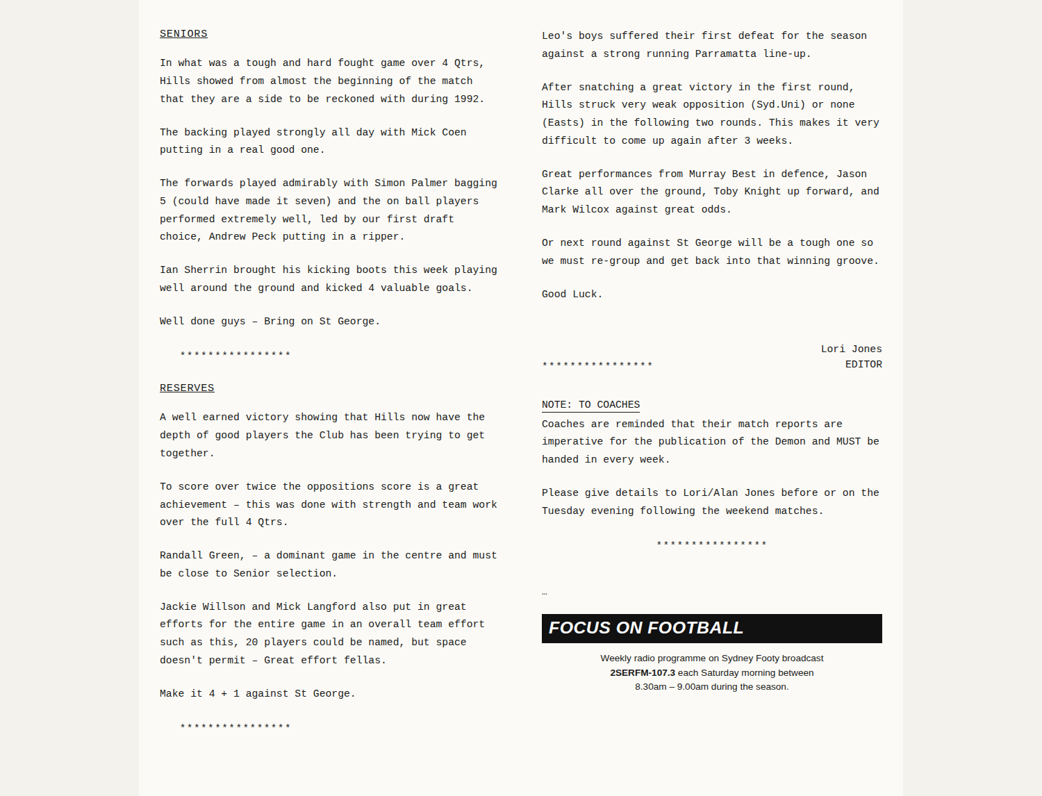Seniors
In what was a tough and hard fought game over 4 Qtrs, Hills showed from almost the beginning of the match that they are a side to be reckoned with during 1992.
The backing played strongly all day with Mick Coen putting in a real good one.
The forwards played admirably with Simon Palmer bagging 5 (could have made it seven) and the on ball players performed extremely well, led by our first draft choice, Andrew Peck putting in a ripper.
Ian Sherrin brought his kicking boots this week playing well around the ground and kicked 4 valuable goals.
Well done guys – Bring on St George.
****************
Reserves
A well earned victory showing that Hills now have the depth of good players the Club has been trying to get together.
To score over twice the oppositions score is a great achievement – this was done with strength and team work over the full 4 Qtrs.
Randall Green, – a dominant game in the centre and must be close to Senior selection.
Jackie Willson and Mick Langford also put in great efforts for the entire game in an overall team effort such as this, 20 players could be named, but space doesn't permit – Great effort fellas.
Make it 4 + 1 against St George.
****************
Leo's boys suffered their first defeat for the season against a strong running Parramatta line-up.
After snatching a great victory in the first round, Hills struck very weak opposition (Syd.Uni) or none (Easts) in the following two rounds. This makes it very difficult to come up again after 3 weeks.
Great performances from Murray Best in defence, Jason Clarke all over the ground, Toby Knight up forward, and Mark Wilcox against great odds.
Or next round against St George will be a tough one so we must re-group and get back into that winning groove.
Good Luck.
****************
Lori Jones
EDITOR
NOTE: TO COACHES
Coaches are reminded that their match reports are imperative for the publication of the Demon and MUST be handed in every week.
Please give details to Lori/Alan Jones before or on the Tuesday evening following the weekend matches.
****************
…
FOCUS ON FOOTBALL
Weekly radio programme on Sydney Footy broadcast
2SERFM-107.3 each Saturday morning between
8.30am – 9.00am during the season.